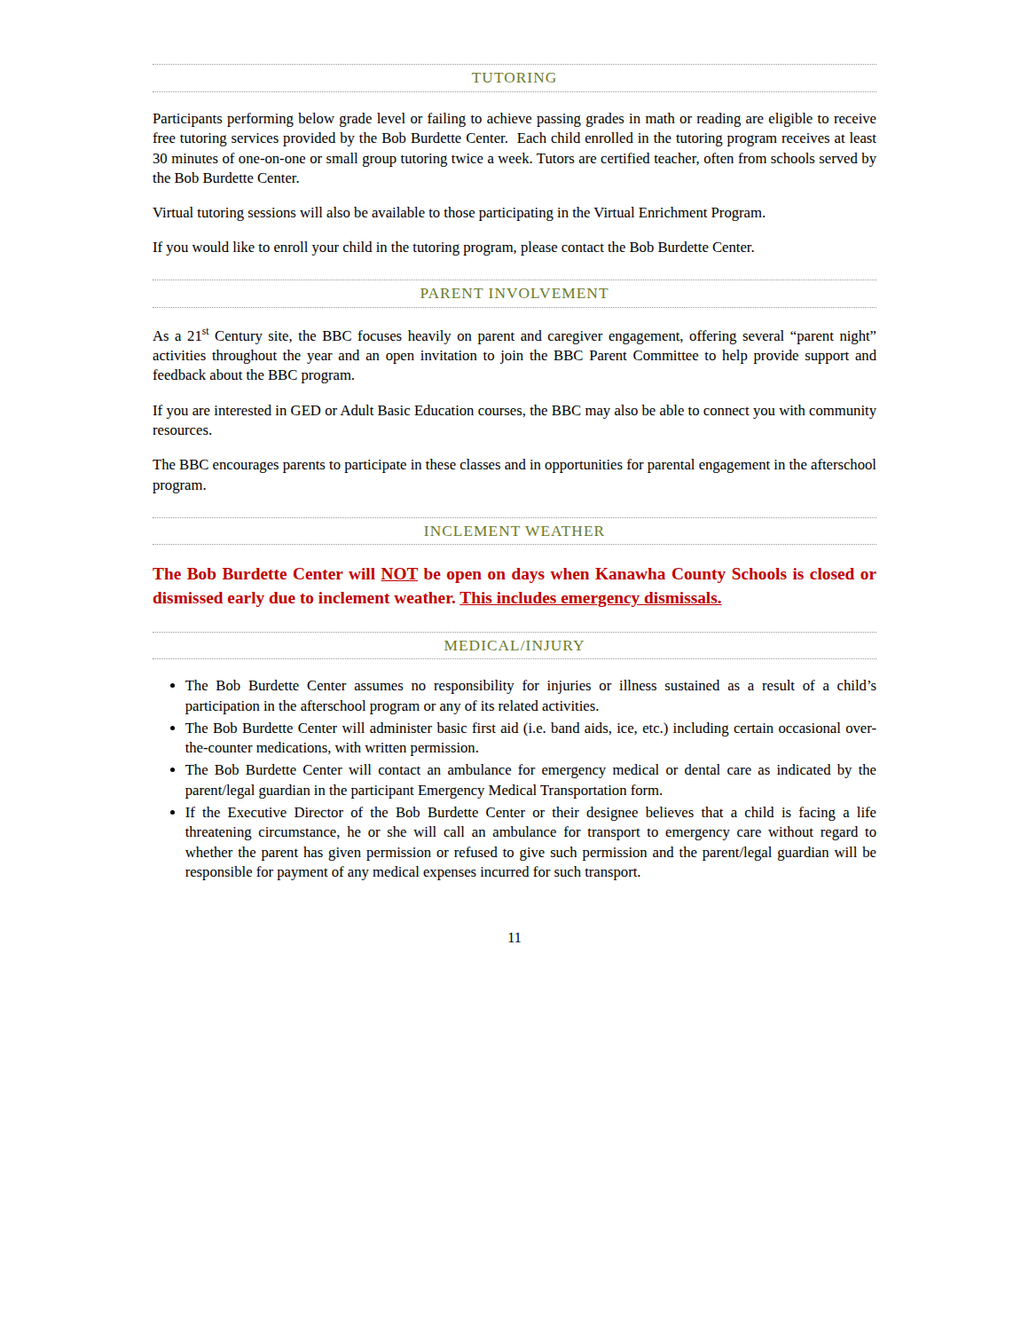TUTORING
Participants performing below grade level or failing to achieve passing grades in math or reading are eligible to receive free tutoring services provided by the Bob Burdette Center. Each child enrolled in the tutoring program receives at least 30 minutes of one-on-one or small group tutoring twice a week. Tutors are certified teacher, often from schools served by the Bob Burdette Center.
Virtual tutoring sessions will also be available to those participating in the Virtual Enrichment Program.
If you would like to enroll your child in the tutoring program, please contact the Bob Burdette Center.
PARENT INVOLVEMENT
As a 21st Century site, the BBC focuses heavily on parent and caregiver engagement, offering several “parent night” activities throughout the year and an open invitation to join the BBC Parent Committee to help provide support and feedback about the BBC program.
If you are interested in GED or Adult Basic Education courses, the BBC may also be able to connect you with community resources.
The BBC encourages parents to participate in these classes and in opportunities for parental engagement in the afterschool program.
INCLEMENT WEATHER
The Bob Burdette Center will NOT be open on days when Kanawha County Schools is closed or dismissed early due to inclement weather. This includes emergency dismissals.
MEDICAL/INJURY
The Bob Burdette Center assumes no responsibility for injuries or illness sustained as a result of a child’s participation in the afterschool program or any of its related activities.
The Bob Burdette Center will administer basic first aid (i.e. band aids, ice, etc.) including certain occasional over-the-counter medications, with written permission.
The Bob Burdette Center will contact an ambulance for emergency medical or dental care as indicated by the parent/legal guardian in the participant Emergency Medical Transportation form.
If the Executive Director of the Bob Burdette Center or their designee believes that a child is facing a life threatening circumstance, he or she will call an ambulance for transport to emergency care without regard to whether the parent has given permission or refused to give such permission and the parent/legal guardian will be responsible for payment of any medical expenses incurred for such transport.
11